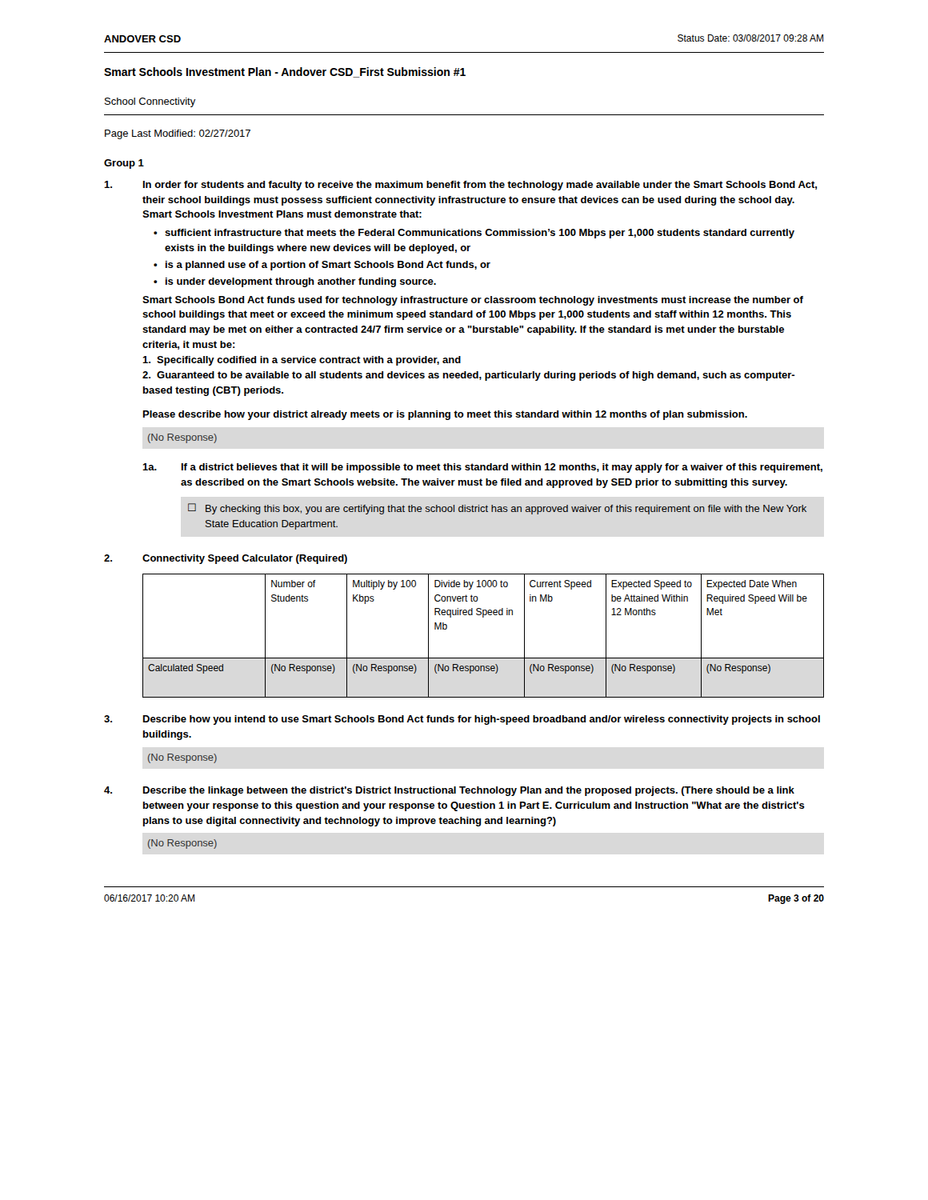ANDOVER CSD
Status Date: 03/08/2017 09:28 AM
Smart Schools Investment Plan - Andover CSD_First Submission #1
School Connectivity
Page Last Modified: 02/27/2017
Group 1
In order for students and faculty to receive the maximum benefit from the technology made available under the Smart Schools Bond Act, their school buildings must possess sufficient connectivity infrastructure to ensure that devices can be used during the school day. Smart Schools Investment Plans must demonstrate that:
sufficient infrastructure that meets the Federal Communications Commission’s 100 Mbps per 1,000 students standard currently exists in the buildings where new devices will be deployed, or
is a planned use of a portion of Smart Schools Bond Act funds, or
is under development through another funding source.
Smart Schools Bond Act funds used for technology infrastructure or classroom technology investments must increase the number of school buildings that meet or exceed the minimum speed standard of 100 Mbps per 1,000 students and staff within 12 months. This standard may be met on either a contracted 24/7 firm service or a "burstable" capability. If the standard is met under the burstable criteria, it must be:
1. Specifically codified in a service contract with a provider, and
2. Guaranteed to be available to all students and devices as needed, particularly during periods of high demand, such as computer-based testing (CBT) periods.
Please describe how your district already meets or is planning to meet this standard within 12 months of plan submission.
(No Response)
1a. If a district believes that it will be impossible to meet this standard within 12 months, it may apply for a waiver of this requirement, as described on the Smart Schools website. The waiver must be filed and approved by SED prior to submitting this survey.
☐ By checking this box, you are certifying that the school district has an approved waiver of this requirement on file with the New York State Education Department.
Connectivity Speed Calculator (Required)
| | Number of Students | Multiply by 100 Kbps | Divide by 1000 to Convert to Required Speed in Mb | Current Speed in Mb | Expected Speed to be Attained Within 12 Months | Expected Date When Required Speed Will be Met |
| --- | --- | --- | --- | --- | --- | --- |
| Calculated Speed | (No Response) | (No Response) | (No Response) | (No Response) | (No Response) | (No Response) |
Describe how you intend to use Smart Schools Bond Act funds for high-speed broadband and/or wireless connectivity projects in school buildings.
(No Response)
Describe the linkage between the district's District Instructional Technology Plan and the proposed projects. (There should be a link between your response to this question and your response to Question 1 in Part E. Curriculum and Instruction "What are the district's plans to use digital connectivity and technology to improve teaching and learning?)
(No Response)
06/16/2017 10:20 AM
Page 3 of 20